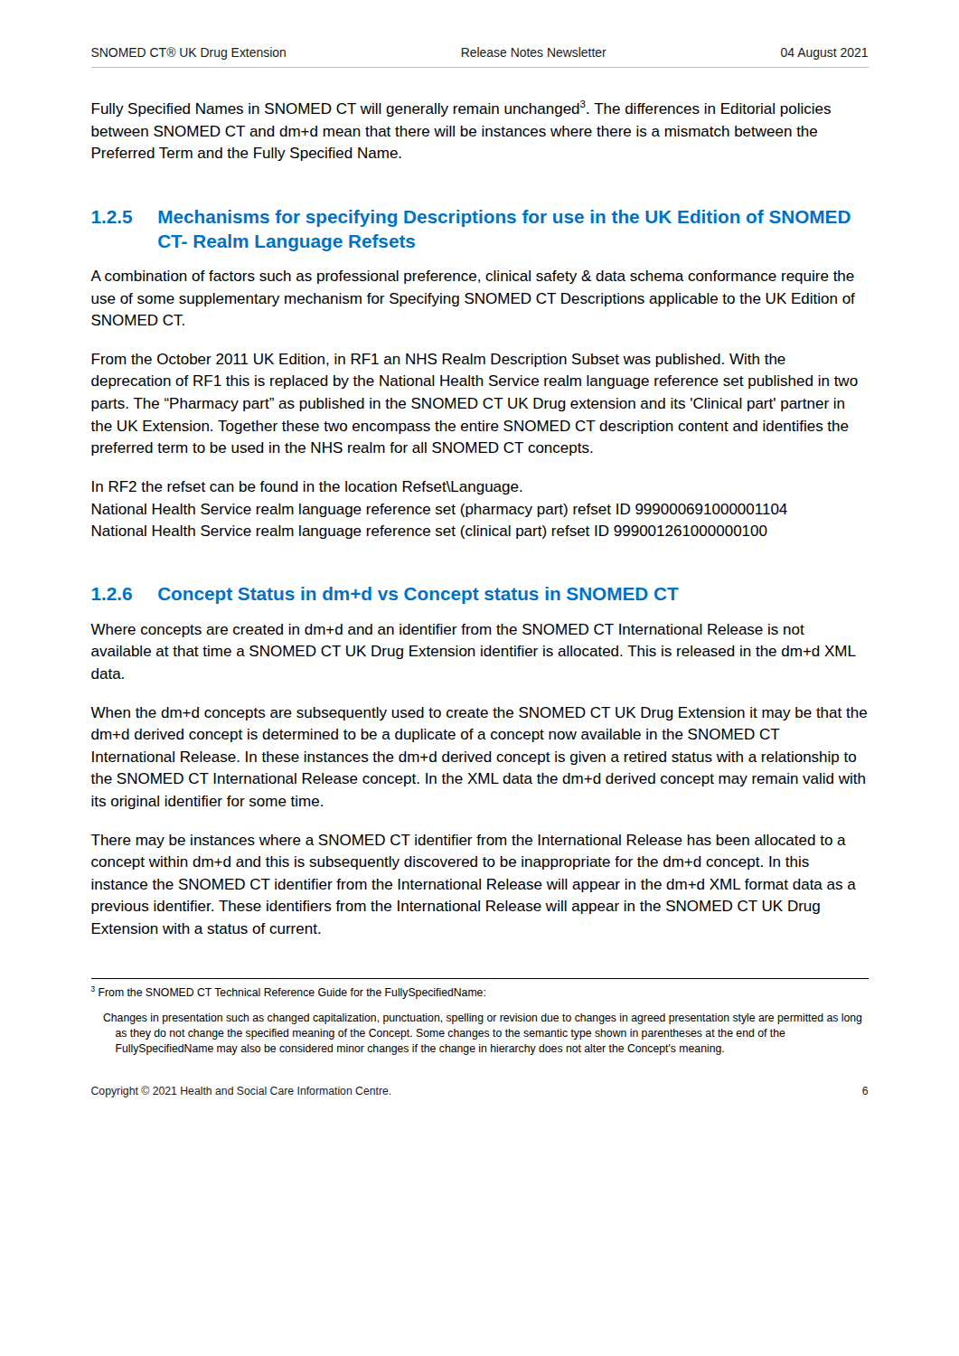SNOMED CT® UK Drug Extension Release Notes Newsletter 04 August 2021
Fully Specified Names in SNOMED CT will generally remain unchanged3. The differences in Editorial policies between SNOMED CT and dm+d mean that there will be instances where there is a mismatch between the Preferred Term and the Fully Specified Name.
1.2.5 Mechanisms for specifying Descriptions for use in the UK Edition of SNOMED CT- Realm Language Refsets
A combination of factors such as professional preference, clinical safety & data schema conformance require the use of some supplementary mechanism for Specifying SNOMED CT Descriptions applicable to the UK Edition of SNOMED CT.
From the October 2011 UK Edition, in RF1 an NHS Realm Description Subset was published. With the deprecation of RF1 this is replaced by the National Health Service realm language reference set published in two parts. The “Pharmacy part” as published in the SNOMED CT UK Drug extension and its 'Clinical part' partner in the UK Extension. Together these two encompass the entire SNOMED CT description content and identifies the preferred term to be used in the NHS realm for all SNOMED CT concepts.
In RF2 the refset can be found in the location Refset\Language.
National Health Service realm language reference set (pharmacy part) refset ID 999000691000001104
National Health Service realm language reference set (clinical part) refset ID 999001261000000100
1.2.6 Concept Status in dm+d vs Concept status in SNOMED CT
Where concepts are created in dm+d and an identifier from the SNOMED CT International Release is not available at that time a SNOMED CT UK Drug Extension identifier is allocated. This is released in the dm+d XML data.
When the dm+d concepts are subsequently used to create the SNOMED CT UK Drug Extension it may be that the dm+d derived concept is determined to be a duplicate of a concept now available in the SNOMED CT International Release. In these instances the dm+d derived concept is given a retired status with a relationship to the SNOMED CT International Release concept. In the XML data the dm+d derived concept may remain valid with its original identifier for some time.
There may be instances where a SNOMED CT identifier from the International Release has been allocated to a concept within dm+d and this is subsequently discovered to be inappropriate for the dm+d concept. In this instance the SNOMED CT identifier from the International Release will appear in the dm+d XML format data as a previous identifier. These identifiers from the International Release will appear in the SNOMED CT UK Drug Extension with a status of current.
3 From the SNOMED CT Technical Reference Guide for the FullySpecifiedName:
Changes in presentation such as changed capitalization, punctuation, spelling or revision due to changes in agreed presentation style are permitted as long as they do not change the specified meaning of the Concept. Some changes to the semantic type shown in parentheses at the end of the FullySpecifiedName may also be considered minor changes if the change in hierarchy does not alter the Concept's meaning.
Copyright © 2021 Health and Social Care Information Centre. 6